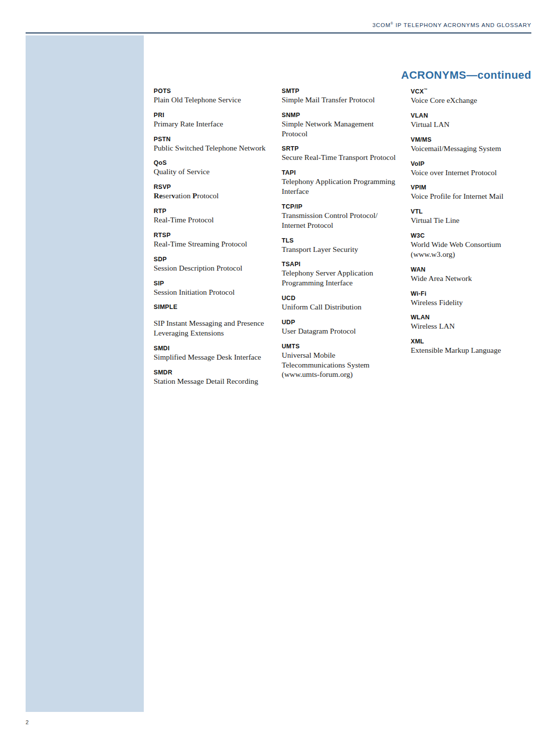3Com® IP Telephony Acronyms and Glossary
ACRONYMS—continued
POTS
Plain Old Telephone Service
PRI
Primary Rate Interface
PSTN
Public Switched Telephone Network
QoS
Quality of Service
RSVP
Reservation Protocol
RTP
Real-Time Protocol
RTSP
Real-Time Streaming Protocol
SDP
Session Description Protocol
SIP
Session Initiation Protocol
SIMPLE
SIP Instant Messaging and Presence Leveraging Extensions
SMDI
Simplified Message Desk Interface
SMDR
Station Message Detail Recording
SMTP
Simple Mail Transfer Protocol
SNMP
Simple Network Management Protocol
SRTP
Secure Real-Time Transport Protocol
TAPI
Telephony Application Programming Interface
TCP/IP
Transmission Control Protocol/ Internet Protocol
TLS
Transport Layer Security
TSAPI
Telephony Server Application Programming Interface
UCD
Uniform Call Distribution
UDP
User Datagram Protocol
UMTS
Universal Mobile Telecommunications System (www.umts-forum.org)
VCX™
Voice Core eXchange
VLAN
Virtual LAN
VM/MS
Voicemail/Messaging System
VoIP
Voice over Internet Protocol
VPIM
Voice Profile for Internet Mail
VTL
Virtual Tie Line
W3C
World Wide Web Consortium (www.w3.org)
WAN
Wide Area Network
Wi-Fi
Wireless Fidelity
WLAN
Wireless LAN
XML
Extensible Markup Language
2